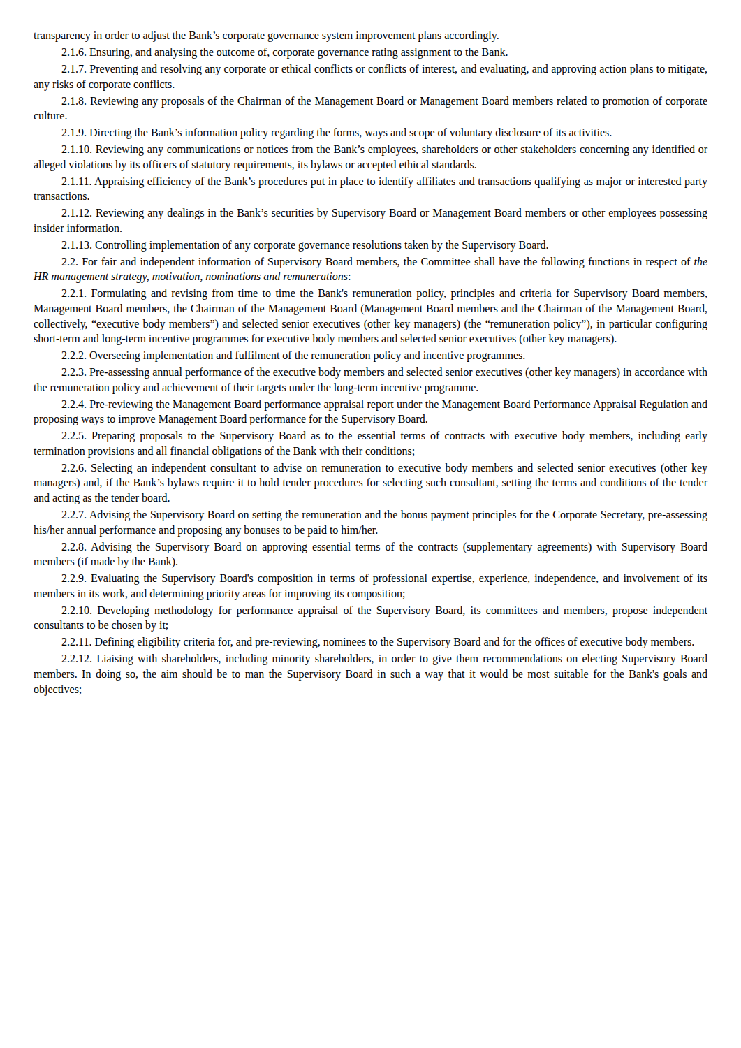transparency in order to adjust the Bank’s corporate governance system improvement plans accordingly.
2.1.6. Ensuring, and analysing the outcome of, corporate governance rating assignment to the Bank.
2.1.7. Preventing and resolving any corporate or ethical conflicts or conflicts of interest, and evaluating, and approving action plans to mitigate, any risks of corporate conflicts.
2.1.8. Reviewing any proposals of the Chairman of the Management Board or Management Board members related to promotion of corporate culture.
2.1.9. Directing the Bank’s information policy regarding the forms, ways and scope of voluntary disclosure of its activities.
2.1.10. Reviewing any communications or notices from the Bank’s employees, shareholders or other stakeholders concerning any identified or alleged violations by its officers of statutory requirements, its bylaws or accepted ethical standards.
2.1.11. Appraising efficiency of the Bank’s procedures put in place to identify affiliates and transactions qualifying as major or interested party transactions.
2.1.12. Reviewing any dealings in the Bank’s securities by Supervisory Board or Management Board members or other employees possessing insider information.
2.1.13. Controlling implementation of any corporate governance resolutions taken by the Supervisory Board.
2.2. For fair and independent information of Supervisory Board members, the Committee shall have the following functions in respect of the HR management strategy, motivation, nominations and remunerations:
2.2.1. Formulating and revising from time to time the Bank's remuneration policy, principles and criteria for Supervisory Board members, Management Board members, the Chairman of the Management Board (Management Board members and the Chairman of the Management Board, collectively, “executive body members”) and selected senior executives (other key managers) (the “remuneration policy”), in particular configuring short-term and long-term incentive programmes for executive body members and selected senior executives (other key managers).
2.2.2. Overseeing implementation and fulfilment of the remuneration policy and incentive programmes.
2.2.3. Pre-assessing annual performance of the executive body members and selected senior executives (other key managers) in accordance with the remuneration policy and achievement of their targets under the long-term incentive programme.
2.2.4. Pre-reviewing the Management Board performance appraisal report under the Management Board Performance Appraisal Regulation and proposing ways to improve Management Board performance for the Supervisory Board.
2.2.5. Preparing proposals to the Supervisory Board as to the essential terms of contracts with executive body members, including early termination provisions and all financial obligations of the Bank with their conditions;
2.2.6. Selecting an independent consultant to advise on remuneration to executive body members and selected senior executives (other key managers) and, if the Bank’s bylaws require it to hold tender procedures for selecting such consultant, setting the terms and conditions of the tender and acting as the tender board.
2.2.7. Advising the Supervisory Board on setting the remuneration and the bonus payment principles for the Corporate Secretary, pre-assessing his/her annual performance and proposing any bonuses to be paid to him/her.
2.2.8. Advising the Supervisory Board on approving essential terms of the contracts (supplementary agreements) with Supervisory Board members (if made by the Bank).
2.2.9. Evaluating the Supervisory Board's composition in terms of professional expertise, experience, independence, and involvement of its members in its work, and determining priority areas for improving its composition;
2.2.10. Developing methodology for performance appraisal of the Supervisory Board, its committees and members, propose independent consultants to be chosen by it;
2.2.11. Defining eligibility criteria for, and pre-reviewing, nominees to the Supervisory Board and for the offices of executive body members.
2.2.12. Liaising with shareholders, including minority shareholders, in order to give them recommendations on electing Supervisory Board members. In doing so, the aim should be to man the Supervisory Board in such a way that it would be most suitable for the Bank's goals and objectives;